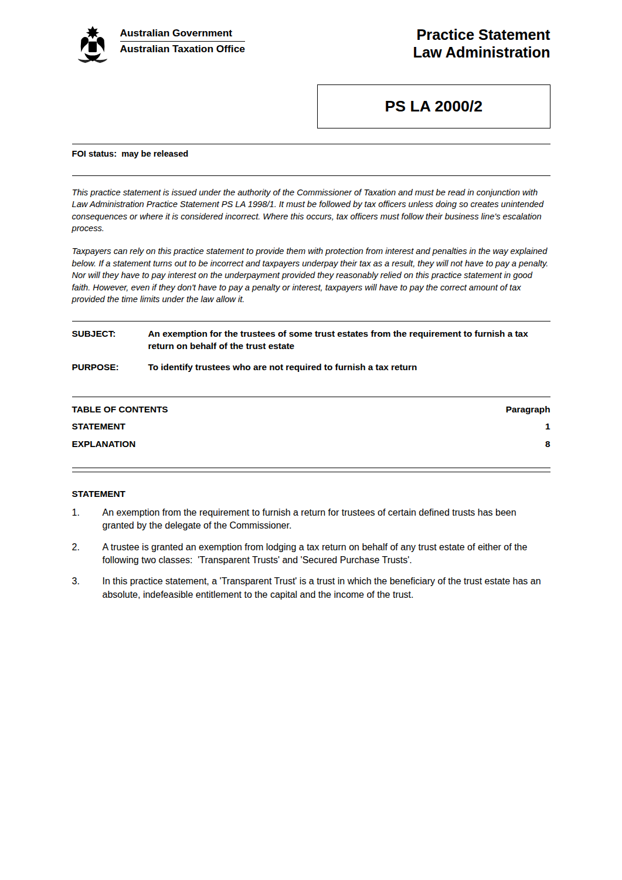Australian Government Australian Taxation Office
Practice Statement
Law Administration
PS LA 2000/2
FOI status: may be released
This practice statement is issued under the authority of the Commissioner of Taxation and must be read in conjunction with Law Administration Practice Statement PS LA 1998/1. It must be followed by tax officers unless doing so creates unintended consequences or where it is considered incorrect. Where this occurs, tax officers must follow their business line's escalation process.
Taxpayers can rely on this practice statement to provide them with protection from interest and penalties in the way explained below. If a statement turns out to be incorrect and taxpayers underpay their tax as a result, they will not have to pay a penalty. Nor will they have to pay interest on the underpayment provided they reasonably relied on this practice statement in good faith. However, even if they don't have to pay a penalty or interest, taxpayers will have to pay the correct amount of tax provided the time limits under the law allow it.
| SUBJECT: | An exemption for the trustees of some trust estates from the requirement to furnish a tax return on behalf of the trust estate |
| PURPOSE: | To identify trustees who are not required to furnish a tax return |
| TABLE OF CONTENTS | Paragraph |
| STATEMENT | 1 |
| EXPLANATION | 8 |
STATEMENT
1. An exemption from the requirement to furnish a return for trustees of certain defined trusts has been granted by the delegate of the Commissioner.
2. A trustee is granted an exemption from lodging a tax return on behalf of any trust estate of either of the following two classes: 'Transparent Trusts' and 'Secured Purchase Trusts'.
3. In this practice statement, a 'Transparent Trust' is a trust in which the beneficiary of the trust estate has an absolute, indefeasible entitlement to the capital and the income of the trust.